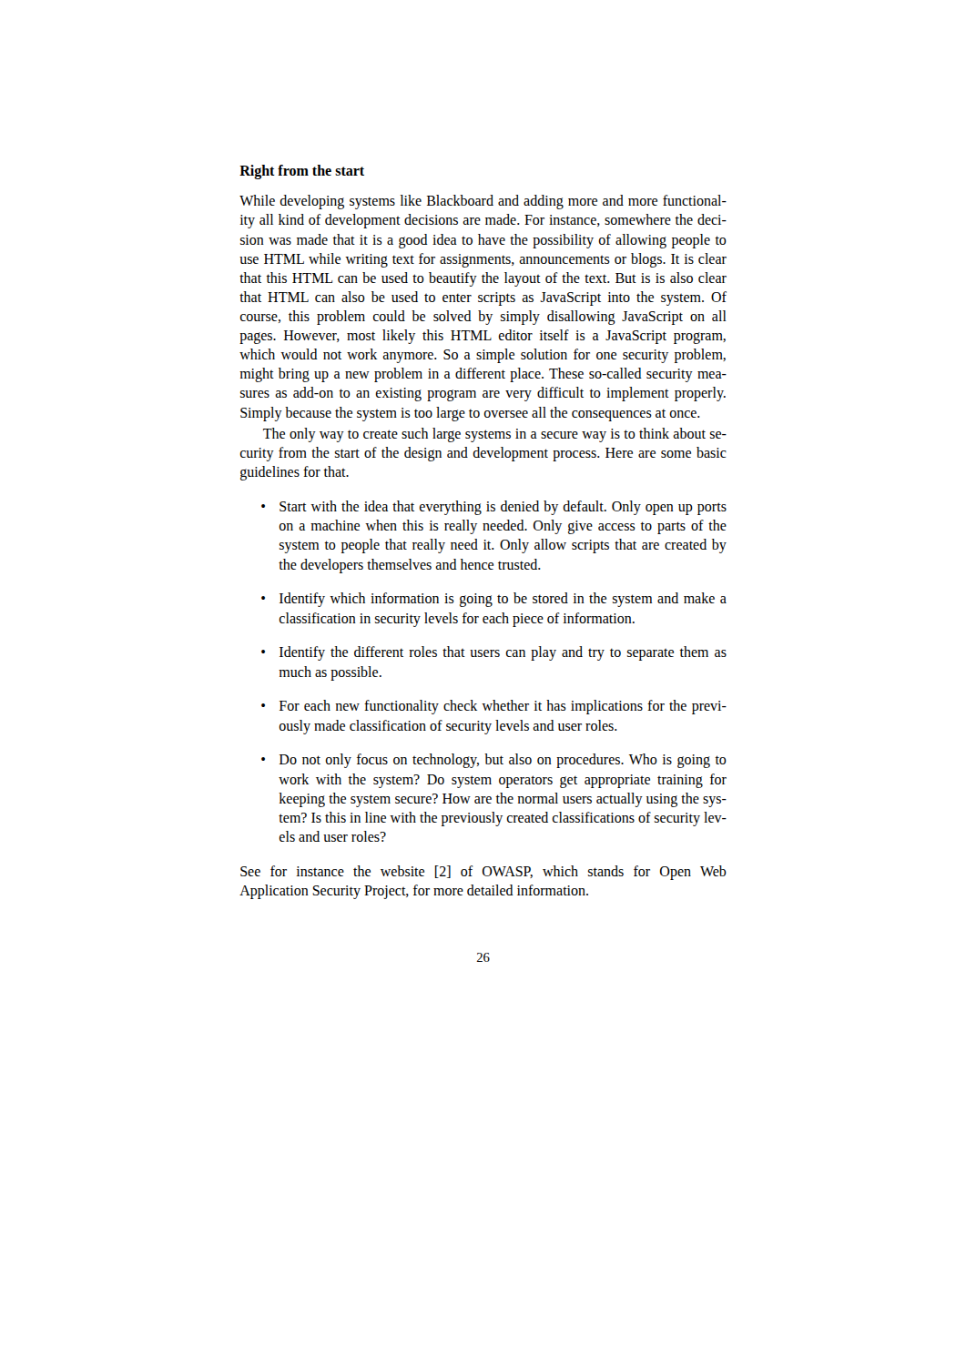Right from the start
While developing systems like Blackboard and adding more and more functionality all kind of development decisions are made. For instance, somewhere the decision was made that it is a good idea to have the possibility of allowing people to use HTML while writing text for assignments, announcements or blogs. It is clear that this HTML can be used to beautify the layout of the text. But is is also clear that HTML can also be used to enter scripts as JavaScript into the system. Of course, this problem could be solved by simply disallowing JavaScript on all pages. However, most likely this HTML editor itself is a JavaScript program, which would not work anymore. So a simple solution for one security problem, might bring up a new problem in a different place. These so-called security measures as add-on to an existing program are very difficult to implement properly. Simply because the system is too large to oversee all the consequences at once.
The only way to create such large systems in a secure way is to think about security from the start of the design and development process. Here are some basic guidelines for that.
Start with the idea that everything is denied by default. Only open up ports on a machine when this is really needed. Only give access to parts of the system to people that really need it. Only allow scripts that are created by the developers themselves and hence trusted.
Identify which information is going to be stored in the system and make a classification in security levels for each piece of information.
Identify the different roles that users can play and try to separate them as much as possible.
For each new functionality check whether it has implications for the previously made classification of security levels and user roles.
Do not only focus on technology, but also on procedures. Who is going to work with the system? Do system operators get appropriate training for keeping the system secure? How are the normal users actually using the system? Is this in line with the previously created classifications of security levels and user roles?
See for instance the website [2] of OWASP, which stands for Open Web Application Security Project, for more detailed information.
26